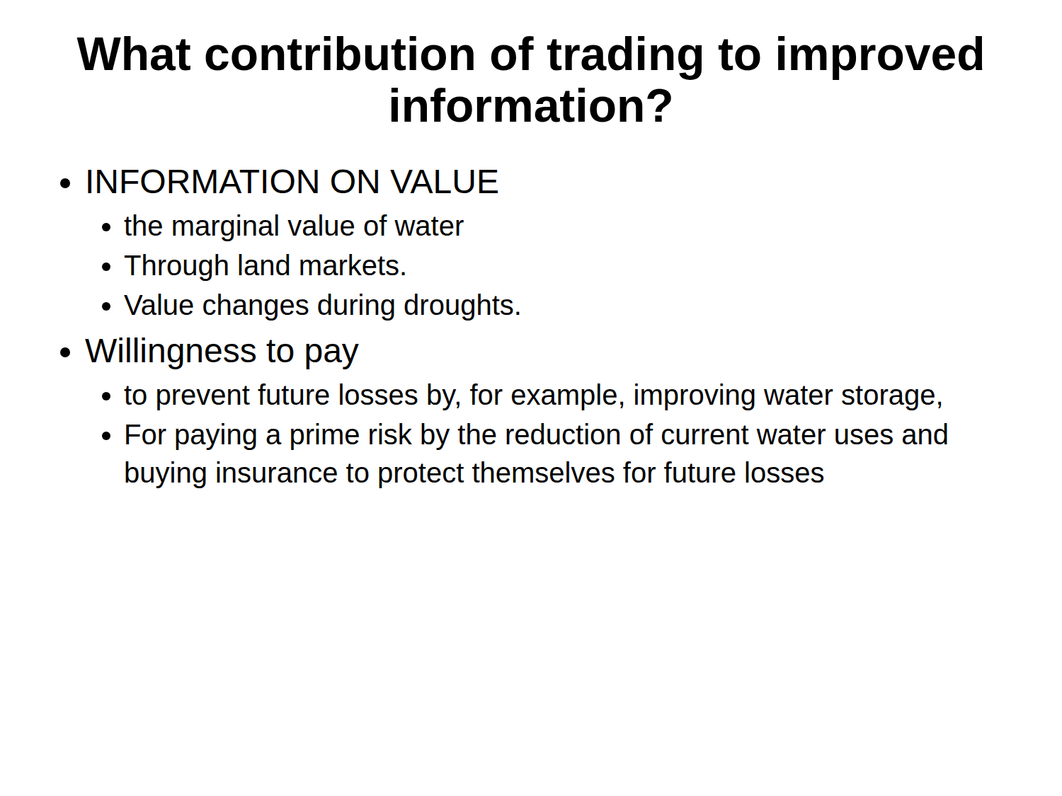What contribution of trading to improved information?
INFORMATION ON VALUE
the marginal value of water
Through land markets.
Value changes during droughts.
Willingness to pay
to prevent future losses by, for example, improving water storage,
For paying a prime risk by the reduction of current water uses and buying insurance to protect themselves for future losses